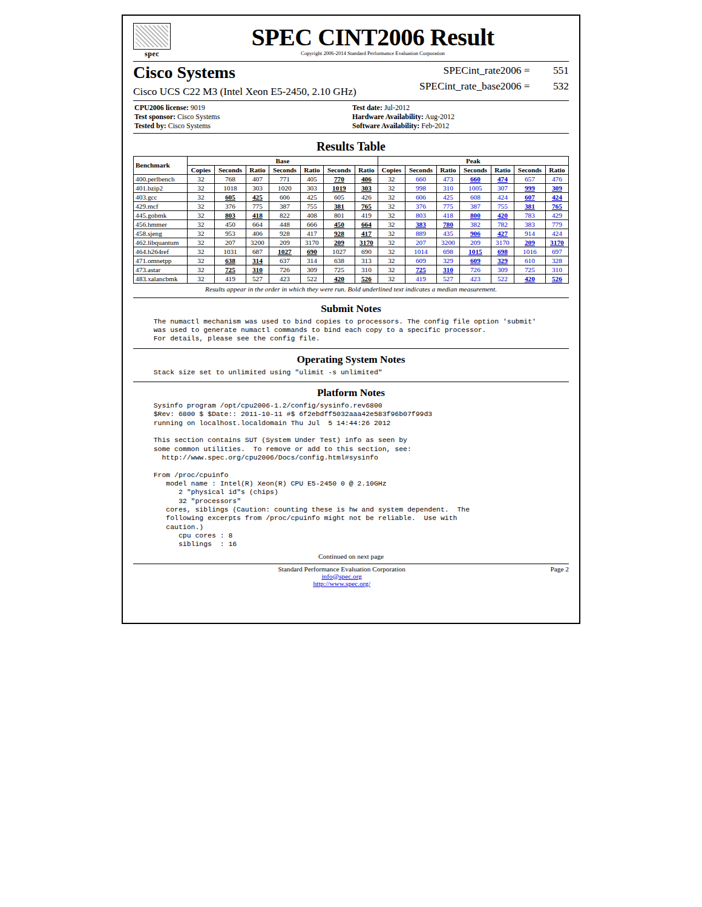spec
SPEC CINT2006 Result
Copyright 2006-2014 Standard Performance Evaluation Corporation
Cisco Systems
Cisco UCS C22 M3 (Intel Xeon E5-2450, 2.10 GHz)
SPECint_rate2006 = 551
SPECint_rate_base2006 = 532
| CPU2006 license: 9019 | Test date: Jul-2012 |
| Test sponsor: Cisco Systems | Hardware Availability: Aug-2012 |
| Tested by: Cisco Systems | Software Availability: Feb-2012 |
Results Table
| Benchmark | Base | Peak |
| --- | --- | --- |
| Copies | Seconds | Ratio | Seconds | Ratio | Seconds | Ratio | Copies | Seconds | Ratio | Seconds | Ratio | Seconds | Ratio |
| 400.perlbench | 32 | 768 | 407 | 771 | 405 | 770 | 406 | 32 | 660 | 473 | 660 | 474 | 657 | 476 |
| 401.bzip2 | 32 | 1018 | 303 | 1020 | 303 | 1019 | 303 | 32 | 998 | 310 | 1005 | 307 | 999 | 309 |
| 403.gcc | 32 | 605 | 425 | 606 | 425 | 605 | 426 | 32 | 606 | 425 | 608 | 424 | 607 | 424 |
| 429.mcf | 32 | 376 | 775 | 387 | 755 | 381 | 765 | 32 | 376 | 775 | 387 | 755 | 381 | 765 |
| 445.gobmk | 32 | 803 | 418 | 822 | 408 | 801 | 419 | 32 | 803 | 418 | 800 | 420 | 783 | 429 |
| 456.hmmer | 32 | 450 | 664 | 448 | 666 | 450 | 664 | 32 | 383 | 780 | 382 | 782 | 383 | 779 |
| 458.sjeng | 32 | 953 | 406 | 928 | 417 | 928 | 417 | 32 | 889 | 435 | 906 | 427 | 914 | 424 |
| 462.libquantum | 32 | 207 | 3200 | 209 | 3170 | 209 | 3170 | 32 | 207 | 3200 | 209 | 3170 | 209 | 3170 |
| 464.h264ref | 32 | 1031 | 687 | 1027 | 690 | 1027 | 690 | 32 | 1014 | 698 | 1015 | 698 | 1016 | 697 |
| 471.omnetpp | 32 | 638 | 314 | 637 | 314 | 638 | 313 | 32 | 609 | 329 | 609 | 329 | 610 | 328 |
| 473.astar | 32 | 725 | 310 | 726 | 309 | 725 | 310 | 32 | 725 | 310 | 726 | 309 | 725 | 310 |
| 483.xalancbmk | 32 | 419 | 527 | 423 | 522 | 420 | 526 | 32 | 419 | 527 | 423 | 522 | 420 | 526 |
Results appear in the order in which they were run. Bold underlined text indicates a median measurement.
Submit Notes
The numactl mechanism was used to bind copies to processors. The config file option 'submit'
was used to generate numactl commands to bind each copy to a specific processor.
For details, please see the config file.
Operating System Notes
Stack size set to unlimited using "ulimit -s unlimited"
Platform Notes
Sysinfo program /opt/cpu2006-1.2/config/sysinfo.rev6800
$Rev: 6800 $ $Date:: 2011-10-11 #$ 6f2ebdff5032aaa42e583f96b07f99d3
running on localhost.localdomain Thu Jul  5 14:44:26 2012

This section contains SUT (System Under Test) info as seen by
some common utilities.  To remove or add to this section, see:
  http://www.spec.org/cpu2006/Docs/config.html#sysinfo

From /proc/cpuinfo
   model name : Intel(R) Xeon(R) CPU E5-2450 0 @ 2.10GHz
      2 "physical id"s (chips)
      32 "processors"
   cores, siblings (Caution: counting these is hw and system dependent.  The
   following excerpts from /proc/cpuinfo might not be reliable.  Use with
   caution.)
      cpu cores : 8
      siblings  : 16
Continued on next page
Standard Performance Evaluation Corporation
info@spec.org
http://www.spec.org/
Page 2